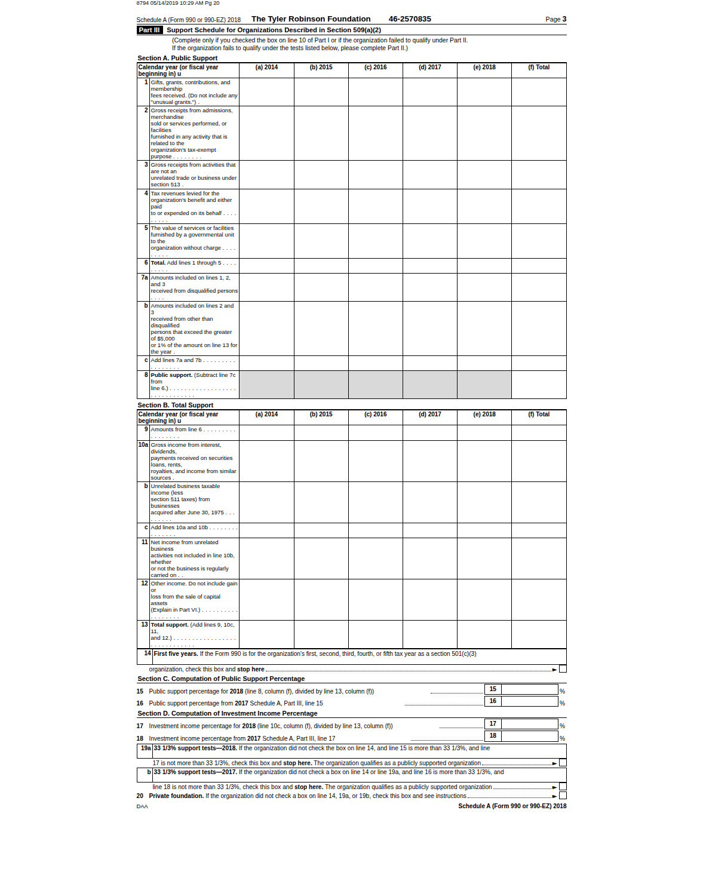8794 05/14/2019 10:29 AM Pg 20
Schedule A (Form 990 or 990-EZ) 2018
The Tyler Robinson Foundation
46-2570835
Page 3
Part III
Support Schedule for Organizations Described in Section 509(a)(2)
(Complete only if you checked the box on line 10 of Part I or if the organization failed to qualify under Part II.
If the organization fails to qualify under the tests listed below, please complete Part II.)
Section A. Public Support
| Calendar year (or fiscal year beginning in) u | (a) 2014 | (b) 2015 | (c) 2016 | (d) 2017 | (e) 2018 | (f) Total |
| 1 | Gifts, grants, contributions, and membership fees received. (Do not include any "unusual grants.") . | | | | | | |
| 2 | Gross receipts from admissions, merchandise sold or services performed, or facilities furnished in any activity that is related to the organization's tax-exempt purpose . . . . . . . . | | | | | | |
| 3 | Gross receipts from activities that are not an unrelated trade or business under section 513 . | | | | | | |
| 4 | Tax revenues levied for the organization's benefit and either paid to or expended on its behalf . . . . . . . . . | | | | | | |
| 5 | The value of services or facilities furnished by a governmental unit to the organization without charge . . . . . . . . . | | | | | | |
| 6 | Total. Add lines 1 through 5 . . . . . . . . . | | | | | | |
| 7a | Amounts included on lines 1, 2, and 3 received from disqualified persons . . . . | | | | | | |
| b | Amounts included on lines 2 and 3 received from other than disqualified persons that exceed the greater of $5,000 or 1% of the amount on line 13 for the year . | | | | | | |
| c | Add lines 7a and 7b . . . . . . . . . . . . . . . . . | | | | | | |
| 8 | Public support. (Subtract line 7c from line 6.) . . . . . . . . . . . . . . . . . . . . . . . . . . . . . . | | | | | | |
Section B. Total Support
| Calendar year (or fiscal year beginning in) u | (a) 2014 | (b) 2015 | (c) 2016 | (d) 2017 | (e) 2018 | (f) Total |
| 9 | Amounts from line 6 . . . . . . . . . . . . . . . . . | | | | | | |
| 10a | Gross income from interest, dividends, payments received on securities loans, rents, royalties, and income from similar sources . | | | | | | |
| b | Unrelated business taxable income (less section 511 taxes) from businesses acquired after June 30, 1975 . . . . . . . . . | | | | | | |
| c | Add lines 10a and 10b . . . . . . . . . . . . . . . | | | | | | |
| 11 | Net income from unrelated business activities not included in line 10b, whether or not the business is regularly carried on . . | | | | | | |
| 12 | Other income. Do not include gain or loss from the sale of capital assets (Explain in Part VI.) . . . . . . . . . . . . . . . . . . | | | | | | |
| 13 | Total support. (Add lines 9, 10c, 11, and 12.) . . . . . . . . . . . . . . . . . . . . . . . . . . . . . | | | | | | |
| 14 | First five years. If the Form 990 is for the organization's first, second, third, fourth, or fifth tax year as a section 501(c)(3) |
organization, check this box and stop here ►
Section C. Computation of Public Support Percentage
15 Public support percentage for 2018 (line 8, column (f), divided by line 13, column (f)) 15 %
16 Public support percentage from 2017 Schedule A, Part III, line 15 16 %
Section D. Computation of Investment Income Percentage
17 Investment income percentage for 2018 (line 10c, column (f), divided by line 13, column (f)) 17 %
18 Investment income percentage from 2017 Schedule A, Part III, line 17 18 %
| 19a | 33 1/3% support tests—2018. If the organization did not check the box on line 14, and line 15 is more than 33 1/3%, and line |
17 is not more than 33 1/3%, check this box and stop here. The organization qualifies as a publicly supported organization ►
| b | 33 1/3% support tests—2017. If the organization did not check a box on line 14 or line 19a, and line 16 is more than 33 1/3%, and |
line 18 is not more than 33 1/3%, check this box and stop here. The organization qualifies as a publicly supported organization ►
20 Private foundation. If the organization did not check a box on line 14, 19a, or 19b, check this box and see instructions ►
DAA
Schedule A (Form 990 or 990-EZ) 2018